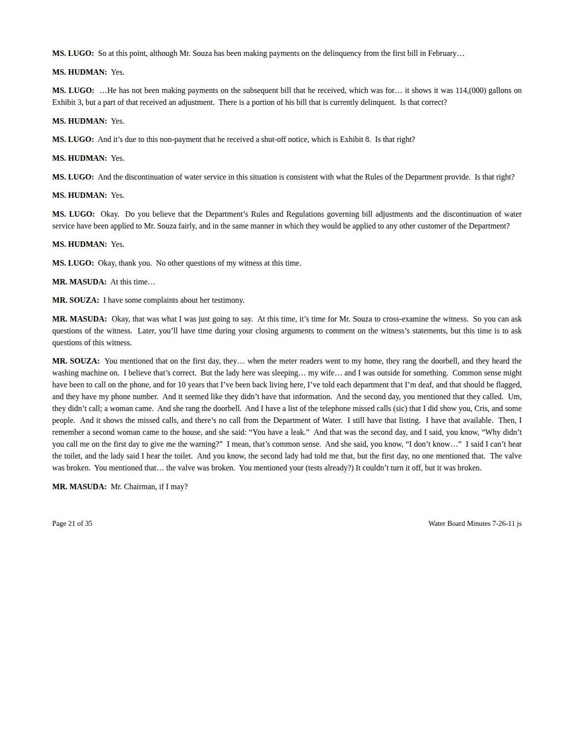MS. LUGO: So at this point, although Mr. Souza has been making payments on the delinquency from the first bill in February…
MS. HUDMAN: Yes.
MS. LUGO: …He has not been making payments on the subsequent bill that he received, which was for… it shows it was 114,(000) gallons on Exhibit 3, but a part of that received an adjustment. There is a portion of his bill that is currently delinquent. Is that correct?
MS. HUDMAN: Yes.
MS. LUGO: And it’s due to this non-payment that he received a shut-off notice, which is Exhibit 8. Is that right?
MS. HUDMAN: Yes.
MS. LUGO: And the discontinuation of water service in this situation is consistent with what the Rules of the Department provide. Is that right?
MS. HUDMAN: Yes.
MS. LUGO: Okay. Do you believe that the Department’s Rules and Regulations governing bill adjustments and the discontinuation of water service have been applied to Mr. Souza fairly, and in the same manner in which they would be applied to any other customer of the Department?
MS. HUDMAN: Yes.
MS. LUGO: Okay, thank you. No other questions of my witness at this time.
MR. MASUDA: At this time…
MR. SOUZA: I have some complaints about her testimony.
MR. MASUDA: Okay, that was what I was just going to say. At this time, it’s time for Mr. Souza to cross-examine the witness. So you can ask questions of the witness. Later, you’ll have time during your closing arguments to comment on the witness’s statements, but this time is to ask questions of this witness.
MR. SOUZA: You mentioned that on the first day, they… when the meter readers went to my home, they rang the doorbell, and they heard the washing machine on. I believe that’s correct. But the lady here was sleeping… my wife… and I was outside for something. Common sense might have been to call on the phone, and for 10 years that I’ve been back living here, I’ve told each department that I’m deaf, and that should be flagged, and they have my phone number. And it seemed like they didn’t have that information. And the second day, you mentioned that they called. Um, they didn’t call; a woman came. And she rang the doorbell. And I have a list of the telephone missed calls (sic) that I did show you, Cris, and some people. And it shows the missed calls, and there’s no call from the Department of Water. I still have that listing. I have that available. Then, I remember a second woman came to the house, and she said: “You have a leak.” And that was the second day, and I said, you know, “Why didn’t you call me on the first day to give me the warning?” I mean, that’s common sense. And she said, you know, “I don’t know…” I said I can’t hear the toilet, and the lady said I hear the toilet. And you know, the second lady had told me that, but the first day, no one mentioned that. The valve was broken. You mentioned that… the valve was broken. You mentioned your (tests already?) It couldn’t turn it off, but it was broken.
MR. MASUDA: Mr. Chairman, if I may?
Page 21 of 35 Water Board Minutes 7-26-11 js